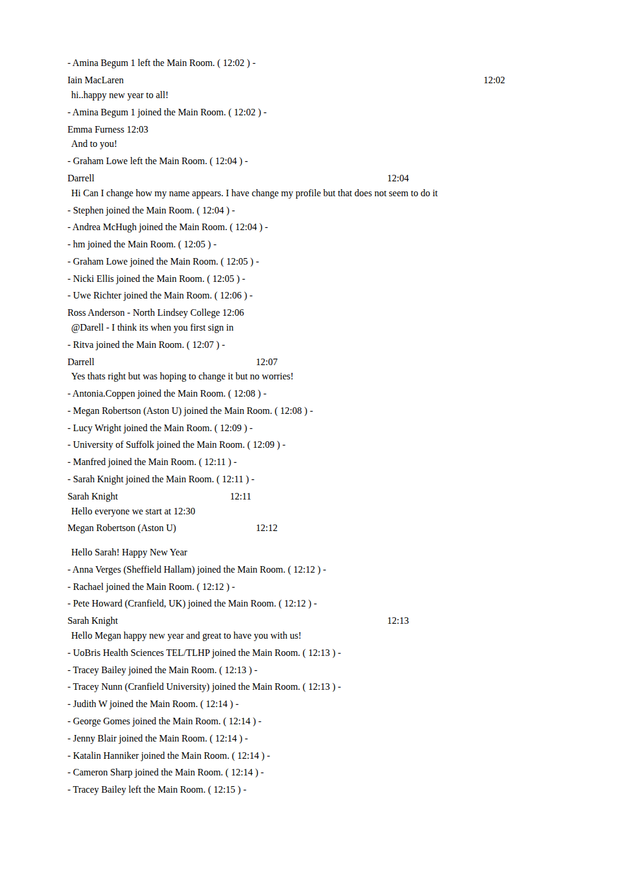- Amina Begum 1 left the Main Room. ( 12:02 ) -
Iain MacLaren 12:02
hi..happy new year to all!
- Amina Begum 1 joined the Main Room. ( 12:02 ) -
Emma Furness 12:03
And to you!
- Graham Lowe left the Main Room. ( 12:04 ) -
Darrell 12:04
Hi Can I change how my name appears. I have change my profile but that does not seem to do it
- Stephen joined the Main Room. ( 12:04 ) -
- Andrea McHugh joined the Main Room. ( 12:04 ) -
- hm joined the Main Room. ( 12:05 ) -
- Graham Lowe joined the Main Room. ( 12:05 ) -
- Nicki Ellis joined the Main Room. ( 12:05 ) -
- Uwe Richter joined the Main Room. ( 12:06 ) -
Ross Anderson - North Lindsey College 12:06
@Darell - I think its when you first sign in
- Ritva joined the Main Room. ( 12:07 ) -
Darrell 12:07
Yes thats right but was hoping to change it but no worries!
- Antonia.Coppen joined the Main Room. ( 12:08 ) -
- Megan Robertson (Aston U) joined the Main Room. ( 12:08 ) -
- Lucy Wright joined the Main Room. ( 12:09 ) -
- University of Suffolk joined the Main Room. ( 12:09 ) -
- Manfred joined the Main Room. ( 12:11 ) -
- Sarah Knight joined the Main Room. ( 12:11 ) -
Sarah Knight 12:11
Hello everyone we start at 12:30
Megan Robertson (Aston U) 12:12
Hello Sarah! Happy New Year
- Anna Verges (Sheffield Hallam) joined the Main Room. ( 12:12 ) -
- Rachael joined the Main Room. ( 12:12 ) -
- Pete Howard (Cranfield, UK) joined the Main Room. ( 12:12 ) -
Sarah Knight 12:13
Hello Megan happy new year and great to have you with us!
- UoBris Health Sciences TEL/TLHP joined the Main Room. ( 12:13 ) -
- Tracey Bailey joined the Main Room. ( 12:13 ) -
- Tracey Nunn (Cranfield University) joined the Main Room. ( 12:13 ) -
- Judith W joined the Main Room. ( 12:14 ) -
- George Gomes joined the Main Room. ( 12:14 ) -
- Jenny Blair joined the Main Room. ( 12:14 ) -
- Katalin Hanniker joined the Main Room. ( 12:14 ) -
- Cameron Sharp joined the Main Room. ( 12:14 ) -
- Tracey Bailey left the Main Room. ( 12:15 ) -